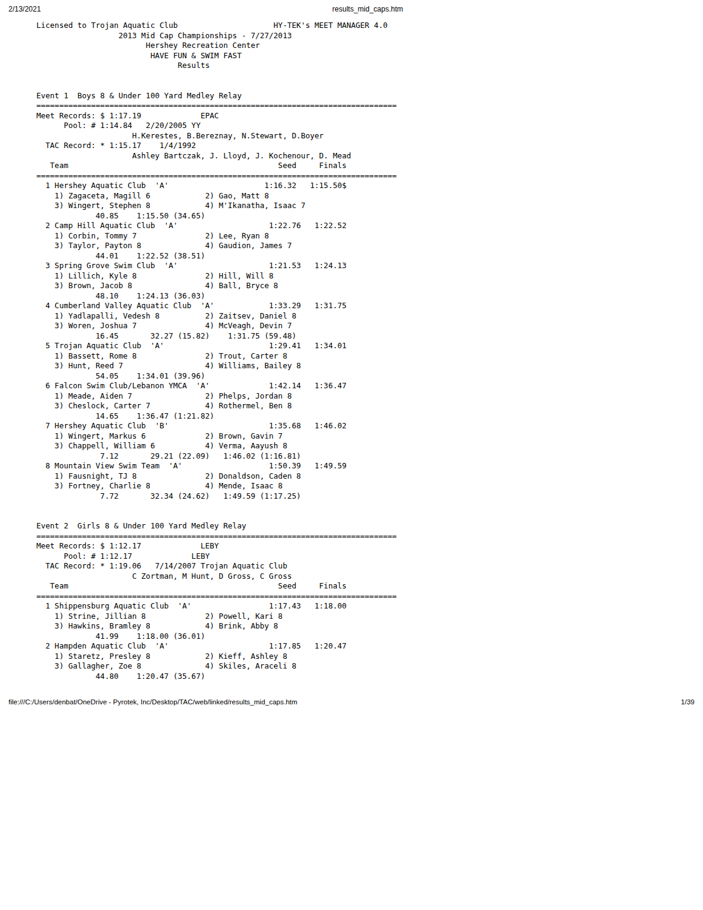2/13/2021
results_mid_caps.htm
Licensed to Trojan Aquatic Club                     HY-TEK's MEET MANAGER 4.0
                  2013 Mid Cap Championships - 7/27/2013
                        Hershey Recreation Center
                         HAVE FUN & SWIM FAST
                               Results


Event 1  Boys 8 & Under 100 Yard Medley Relay
===============================================================================
Meet Records: $ 1:17.19             EPAC
      Pool: # 1:14.84   2/20/2005 YY
                     H.Kerestes, B.Bereznay, N.Stewart, D.Boyer
  TAC Record: * 1:15.17    1/4/1992
                     Ashley Bartczak, J. Lloyd, J. Kochenour, D. Mead
   Team                                              Seed     Finals
===============================================================================
  1 Hershey Aquatic Club  'A'                     1:16.32   1:15.50$
    1) Zagaceta, Magill 6            2) Gao, Matt 8
    3) Wingert, Stephen 8            4) M'Ikanatha, Isaac 7
             40.85    1:15.50 (34.65)
  2 Camp Hill Aquatic Club  'A'                    1:22.76   1:22.52
    1) Corbin, Tommy 7               2) Lee, Ryan 8
    3) Taylor, Payton 8              4) Gaudion, James 7
             44.01    1:22.52 (38.51)
  3 Spring Grove Swim Club  'A'                    1:21.53   1:24.13
    1) Lillich, Kyle 8               2) Hill, Will 8
    3) Brown, Jacob 8                4) Ball, Bryce 8
             48.10    1:24.13 (36.03)
  4 Cumberland Valley Aquatic Club  'A'            1:33.29   1:31.75
    1) Yadlapalli, Vedesh 8          2) Zaitsev, Daniel 8
    3) Woren, Joshua 7               4) McVeagh, Devin 7
             16.45       32.27 (15.82)    1:31.75 (59.48)
  5 Trojan Aquatic Club  'A'                       1:29.41   1:34.01
    1) Bassett, Rome 8               2) Trout, Carter 8
    3) Hunt, Reed 7                  4) Williams, Bailey 8
             54.05    1:34.01 (39.96)
  6 Falcon Swim Club/Lebanon YMCA  'A'             1:42.14   1:36.47
    1) Meade, Aiden 7                2) Phelps, Jordan 8
    3) Cheslock, Carter 7            4) Rothermel, Ben 8
             14.65    1:36.47 (1:21.82)
  7 Hershey Aquatic Club  'B'                      1:35.68   1:46.02
    1) Wingert, Markus 6             2) Brown, Gavin 7
    3) Chappell, William 6           4) Verma, Aayush 8
              7.12       29.21 (22.09)   1:46.02 (1:16.81)
  8 Mountain View Swim Team  'A'                   1:50.39   1:49.59
    1) Fausnight, TJ 8               2) Donaldson, Caden 8
    3) Fortney, Charlie 8            4) Mende, Isaac 8
              7.72       32.34 (24.62)   1:49.59 (1:17.25)


Event 2  Girls 8 & Under 100 Yard Medley Relay
===============================================================================
Meet Records: $ 1:12.17             LEBY
      Pool: # 1:12.17             LEBY
  TAC Record: * 1:19.06   7/14/2007 Trojan Aquatic Club
                     C Zortman, M Hunt, D Gross, C Gross
   Team                                              Seed     Finals
===============================================================================
  1 Shippensburg Aquatic Club  'A'                 1:17.43   1:18.00
    1) Strine, Jillian 8             2) Powell, Kari 8
    3) Hawkins, Bramley 8            4) Brink, Abby 8
             41.99    1:18.00 (36.01)
  2 Hampden Aquatic Club  'A'                      1:17.85   1:20.47
    1) Staretz, Presley 8            2) Kieff, Ashley 8
    3) Gallagher, Zoe 8              4) Skiles, Araceli 8
             44.80    1:20.47 (35.67)
file:///C:/Users/denbat/OneDrive - Pyrotek, Inc/Desktop/TAC/web/linked/results_mid_caps.htm
1/39